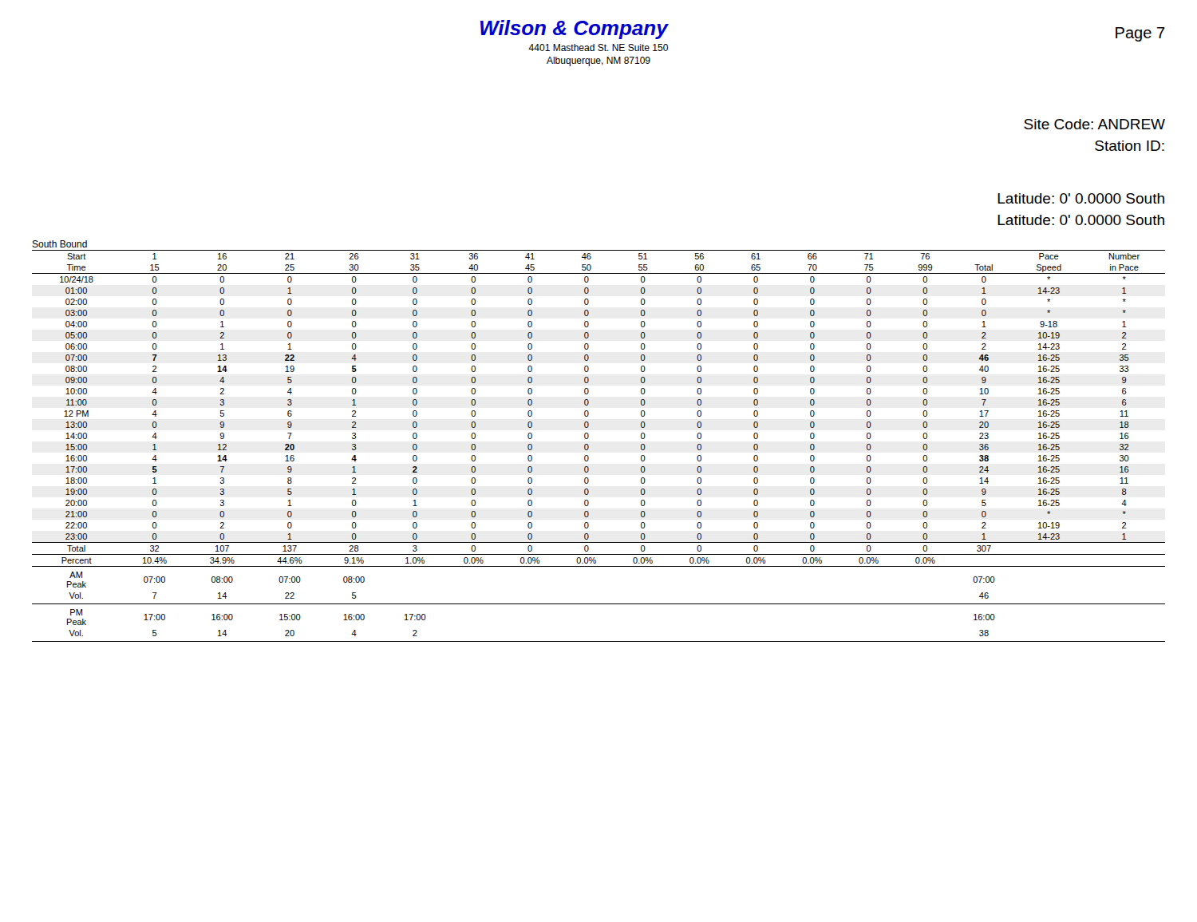Page 7
Wilson & Company
4401 Masthead St. NE Suite 150
Albuquerque, NM 87109
Site Code: ANDREW
Station ID:
Latitude: 0' 0.0000 South
Latitude: 0' 0.0000 South
South Bound
| Start | 1 | 16 | 21 | 26 | 31 | 36 | 41 | 46 | 51 | 56 | 61 | 66 | 71 | 76 | | Pace | Number |
| --- | --- | --- | --- | --- | --- | --- | --- | --- | --- | --- | --- | --- | --- | --- | --- | --- | --- |
| Time | 15 | 20 | 25 | 30 | 35 | 40 | 45 | 50 | 55 | 60 | 65 | 70 | 75 | 999 | Total | Speed | in Pace |
| 10/24/18 | 0 | 0 | 0 | 0 | 0 | 0 | 0 | 0 | 0 | 0 | 0 | 0 | 0 | 0 | 0 | * | * |
| 01:00 | 0 | 0 | 1 | 0 | 0 | 0 | 0 | 0 | 0 | 0 | 0 | 0 | 0 | 0 | 1 | 14-23 | 1 |
| 02:00 | 0 | 0 | 0 | 0 | 0 | 0 | 0 | 0 | 0 | 0 | 0 | 0 | 0 | 0 | 0 | * | * |
| 03:00 | 0 | 0 | 0 | 0 | 0 | 0 | 0 | 0 | 0 | 0 | 0 | 0 | 0 | 0 | 0 | * | * |
| 04:00 | 0 | 1 | 0 | 0 | 0 | 0 | 0 | 0 | 0 | 0 | 0 | 0 | 0 | 0 | 1 | 9-18 | 1 |
| 05:00 | 0 | 2 | 0 | 0 | 0 | 0 | 0 | 0 | 0 | 0 | 0 | 0 | 0 | 0 | 2 | 10-19 | 2 |
| 06:00 | 0 | 1 | 1 | 0 | 0 | 0 | 0 | 0 | 0 | 0 | 0 | 0 | 0 | 0 | 2 | 14-23 | 2 |
| 07:00 | 7 | 13 | 22 | 4 | 0 | 0 | 0 | 0 | 0 | 0 | 0 | 0 | 0 | 0 | 46 | 16-25 | 35 |
| 08:00 | 2 | 14 | 19 | 5 | 0 | 0 | 0 | 0 | 0 | 0 | 0 | 0 | 0 | 0 | 40 | 16-25 | 33 |
| 09:00 | 0 | 4 | 5 | 0 | 0 | 0 | 0 | 0 | 0 | 0 | 0 | 0 | 0 | 0 | 9 | 16-25 | 9 |
| 10:00 | 4 | 2 | 4 | 0 | 0 | 0 | 0 | 0 | 0 | 0 | 0 | 0 | 0 | 0 | 10 | 16-25 | 6 |
| 11:00 | 0 | 3 | 3 | 1 | 0 | 0 | 0 | 0 | 0 | 0 | 0 | 0 | 0 | 0 | 7 | 16-25 | 6 |
| 12 PM | 4 | 5 | 6 | 2 | 0 | 0 | 0 | 0 | 0 | 0 | 0 | 0 | 0 | 0 | 17 | 16-25 | 11 |
| 13:00 | 0 | 9 | 9 | 2 | 0 | 0 | 0 | 0 | 0 | 0 | 0 | 0 | 0 | 0 | 20 | 16-25 | 18 |
| 14:00 | 4 | 9 | 7 | 3 | 0 | 0 | 0 | 0 | 0 | 0 | 0 | 0 | 0 | 0 | 23 | 16-25 | 16 |
| 15:00 | 1 | 12 | 20 | 3 | 0 | 0 | 0 | 0 | 0 | 0 | 0 | 0 | 0 | 0 | 36 | 16-25 | 32 |
| 16:00 | 4 | 14 | 16 | 4 | 0 | 0 | 0 | 0 | 0 | 0 | 0 | 0 | 0 | 0 | 38 | 16-25 | 30 |
| 17:00 | 5 | 7 | 9 | 1 | 2 | 0 | 0 | 0 | 0 | 0 | 0 | 0 | 0 | 0 | 24 | 16-25 | 16 |
| 18:00 | 1 | 3 | 8 | 2 | 0 | 0 | 0 | 0 | 0 | 0 | 0 | 0 | 0 | 0 | 14 | 16-25 | 11 |
| 19:00 | 0 | 3 | 5 | 1 | 0 | 0 | 0 | 0 | 0 | 0 | 0 | 0 | 0 | 0 | 9 | 16-25 | 8 |
| 20:00 | 0 | 3 | 1 | 0 | 1 | 0 | 0 | 0 | 0 | 0 | 0 | 0 | 0 | 0 | 5 | 16-25 | 4 |
| 21:00 | 0 | 0 | 0 | 0 | 0 | 0 | 0 | 0 | 0 | 0 | 0 | 0 | 0 | 0 | 0 | * | * |
| 22:00 | 0 | 2 | 0 | 0 | 0 | 0 | 0 | 0 | 0 | 0 | 0 | 0 | 0 | 0 | 2 | 10-19 | 2 |
| 23:00 | 0 | 0 | 1 | 0 | 0 | 0 | 0 | 0 | 0 | 0 | 0 | 0 | 0 | 0 | 1 | 14-23 | 1 |
| Total | 32 | 107 | 137 | 28 | 3 | 0 | 0 | 0 | 0 | 0 | 0 | 0 | 0 | 0 | 307 | | |
| Percent | 10.4% | 34.9% | 44.6% | 9.1% | 1.0% | 0.0% | 0.0% | 0.0% | 0.0% | 0.0% | 0.0% | 0.0% | 0.0% | 0.0% | | | |
| AM Peak | 07:00 | 08:00 | 07:00 | 08:00 | | | | | | | | | | | 07:00 | | |
| Vol. | 7 | 14 | 22 | 5 | | | | | | | | | | | 46 | | |
| PM Peak | 17:00 | 16:00 | 15:00 | 16:00 | 17:00 | | | | | | | | | | 16:00 | | |
| Vol. | 5 | 14 | 20 | 4 | 2 | | | | | | | | | | 38 | | |